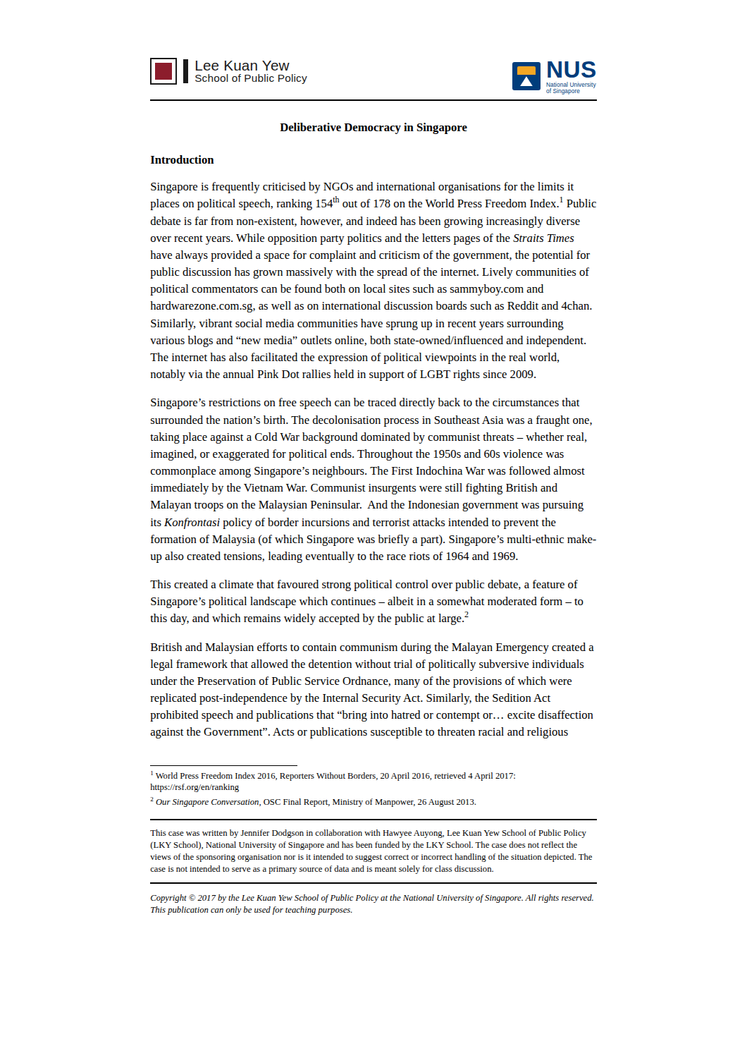Lee Kuan Yew
School of Public Policy
NUS
National University
of Singapore
Deliberative Democracy in Singapore
Introduction
Singapore is frequently criticised by NGOs and international organisations for the limits it places on political speech, ranking 154th out of 178 on the World Press Freedom Index.1 Public debate is far from non-existent, however, and indeed has been growing increasingly diverse over recent years. While opposition party politics and the letters pages of the Straits Times have always provided a space for complaint and criticism of the government, the potential for public discussion has grown massively with the spread of the internet. Lively communities of political commentators can be found both on local sites such as sammyboy.com and hardwarezone.com.sg, as well as on international discussion boards such as Reddit and 4chan. Similarly, vibrant social media communities have sprung up in recent years surrounding various blogs and “new media” outlets online, both state-owned/influenced and independent. The internet has also facilitated the expression of political viewpoints in the real world, notably via the annual Pink Dot rallies held in support of LGBT rights since 2009.
Singapore’s restrictions on free speech can be traced directly back to the circumstances that surrounded the nation’s birth. The decolonisation process in Southeast Asia was a fraught one, taking place against a Cold War background dominated by communist threats – whether real, imagined, or exaggerated for political ends. Throughout the 1950s and 60s violence was commonplace among Singapore’s neighbours. The First Indochina War was followed almost immediately by the Vietnam War. Communist insurgents were still fighting British and Malayan troops on the Malaysian Peninsular. And the Indonesian government was pursuing its Konfrontasi policy of border incursions and terrorist attacks intended to prevent the formation of Malaysia (of which Singapore was briefly a part). Singapore’s multi-ethnic make-up also created tensions, leading eventually to the race riots of 1964 and 1969.
This created a climate that favoured strong political control over public debate, a feature of Singapore’s political landscape which continues – albeit in a somewhat moderated form – to this day, and which remains widely accepted by the public at large.2
British and Malaysian efforts to contain communism during the Malayan Emergency created a legal framework that allowed the detention without trial of politically subversive individuals under the Preservation of Public Service Ordnance, many of the provisions of which were replicated post-independence by the Internal Security Act. Similarly, the Sedition Act prohibited speech and publications that “bring into hatred or contempt or… excite disaffection against the Government”. Acts or publications susceptible to threaten racial and religious
1 World Press Freedom Index 2016, Reporters Without Borders, 20 April 2016, retrieved 4 April 2017: https://rsf.org/en/ranking
2 Our Singapore Conversation, OSC Final Report, Ministry of Manpower, 26 August 2013.
This case was written by Jennifer Dodgson in collaboration with Hawyee Auyong, Lee Kuan Yew School of Public Policy (LKY School), National University of Singapore and has been funded by the LKY School. The case does not reflect the views of the sponsoring organisation nor is it intended to suggest correct or incorrect handling of the situation depicted. The case is not intended to serve as a primary source of data and is meant solely for class discussion.
Copyright © 2017 by the Lee Kuan Yew School of Public Policy at the National University of Singapore. All rights reserved. This publication can only be used for teaching purposes.